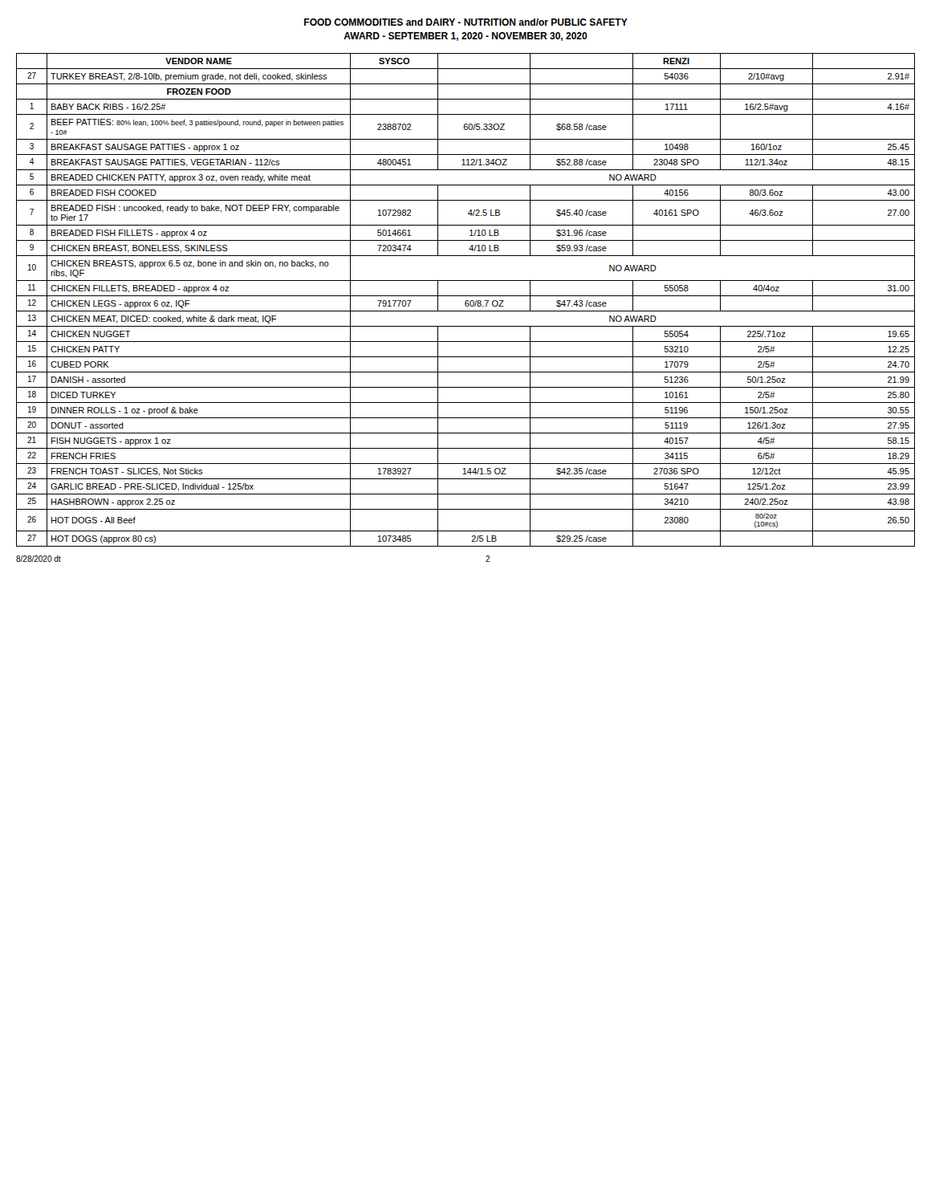FOOD COMMODITIES and DAIRY - NUTRITION and/or PUBLIC SAFETY
AWARD - SEPTEMBER 1, 2020 - NOVEMBER 30, 2020
| | VENDOR NAME | SYSCO | | | RENZI | | |
| 27 | TURKEY BREAST, 2/8-10lb, premium grade, not deli, cooked, skinless | | | | 54036 | 2/10#avg | 2.91# |
| | FROZEN FOOD | | | | | | |
| 1 | BABY BACK RIBS - 16/2.25# | | | | 17111 | 16/2.5#avg | 4.16# |
| 2 | BEEF PATTIES: 80% lean, 100% beef, 3 patties/pound, round, paper in between patties - 10# | 2388702 | 60/5.33OZ | $68.58 /case | | | |
| 3 | BREAKFAST SAUSAGE PATTIES - approx 1 oz | | | | 10498 | 160/1oz | 25.45 |
| 4 | BREAKFAST SAUSAGE PATTIES, VEGETARIAN - 112/cs | 4800451 | 112/1.34OZ | $52.88 /case | 23048 SPO | 112/1.34oz | 48.15 |
| 5 | BREADED CHICKEN PATTY, approx 3 oz, oven ready, white meat | NO AWARD |
| 6 | BREADED FISH COOKED | | | | 40156 | 80/3.6oz | 43.00 |
| 7 | BREADED FISH : uncooked, ready to bake, NOT DEEP FRY, comparable to Pier 17 | 1072982 | 4/2.5 LB | $45.40 /case | 40161 SPO | 46/3.6oz | 27.00 |
| 8 | BREADED FISH FILLETS - approx 4 oz | 5014661 | 1/10 LB | $31.96 /case | | | |
| 9 | CHICKEN BREAST, BONELESS, SKINLESS | 7203474 | 4/10 LB | $59.93 /case | | | |
| 10 | CHICKEN BREASTS, approx 6.5 oz, bone in and skin on, no backs, no ribs, IQF | NO AWARD |
| 11 | CHICKEN FILLETS, BREADED - approx 4 oz | | | | 55058 | 40/4oz | 31.00 |
| 12 | CHICKEN LEGS - approx 6 oz, IQF | 7917707 | 60/8.7 OZ | $47.43 /case | | | |
| 13 | CHICKEN MEAT, DICED: cooked, white & dark meat, IQF | NO AWARD |
| 14 | CHICKEN NUGGET | | | | 55054 | 225/.71oz | 19.65 |
| 15 | CHICKEN PATTY | | | | 53210 | 2/5# | 12.25 |
| 16 | CUBED PORK | | | | 17079 | 2/5# | 24.70 |
| 17 | DANISH - assorted | | | | 51236 | 50/1.25oz | 21.99 |
| 18 | DICED TURKEY | | | | 10161 | 2/5# | 25.80 |
| 19 | DINNER ROLLS - 1 oz - proof & bake | | | | 51196 | 150/1.25oz | 30.55 |
| 20 | DONUT - assorted | | | | 51119 | 126/1.3oz | 27.95 |
| 21 | FISH NUGGETS - approx 1 oz | | | | 40157 | 4/5# | 58.15 |
| 22 | FRENCH FRIES | | | | 34115 | 6/5# | 18.29 |
| 23 | FRENCH TOAST - SLICES, Not Sticks | 1783927 | 144/1.5 OZ | $42.35 /case | 27036 SPO | 12/12ct | 45.95 |
| 24 | GARLIC BREAD - PRE-SLICED, Individual - 125/bx | | | | 51647 | 125/1.2oz | 23.99 |
| 25 | HASHBROWN - approx 2.25 oz | | | | 34210 | 240/2.25oz | 43.98 |
| 26 | HOT DOGS - All Beef | | | | 23080 | 80/2oz (10#cs) | 26.50 |
| 27 | HOT DOGS (approx 80 cs) | 1073485 | 2/5 LB | $29.25 /case | | | |
8/28/2020 dt 2